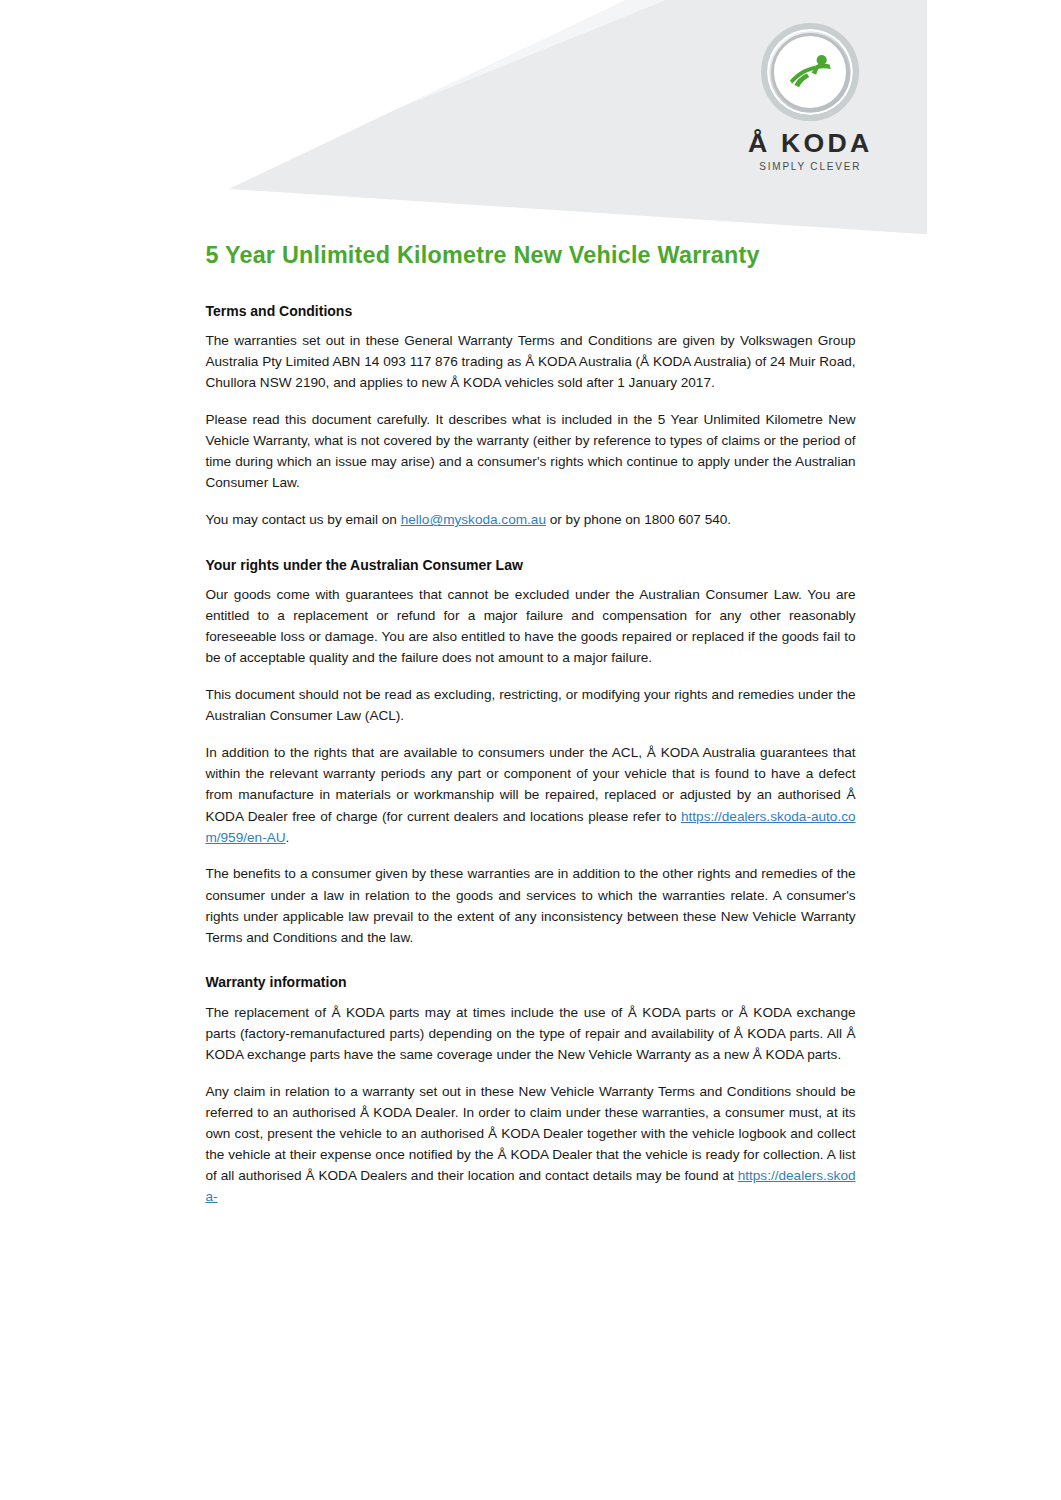Å KODA
SIMPLY CLEVER
5 Year Unlimited Kilometre New Vehicle Warranty
Terms and Conditions
The warranties set out in these General Warranty Terms and Conditions are given by Volkswagen Group Australia Pty Limited ABN 14 093 117 876 trading as Å KODA Australia (Å KODA Australia) of 24 Muir Road, Chullora NSW 2190, and applies to new Å KODA vehicles sold after 1 January 2017.
Please read this document carefully. It describes what is included in the 5 Year Unlimited Kilometre New Vehicle Warranty, what is not covered by the warranty (either by reference to types of claims or the period of time during which an issue may arise) and a consumer's rights which continue to apply under the Australian Consumer Law.
You may contact us by email on hello@myskoda.com.au or by phone on 1800 607 540.
Your rights under the Australian Consumer Law
Our goods come with guarantees that cannot be excluded under the Australian Consumer Law. You are entitled to a replacement or refund for a major failure and compensation for any other reasonably foreseeable loss or damage. You are also entitled to have the goods repaired or replaced if the goods fail to be of acceptable quality and the failure does not amount to a major failure.
This document should not be read as excluding, restricting, or modifying your rights and remedies under the Australian Consumer Law (ACL).
In addition to the rights that are available to consumers under the ACL, Å KODA Australia guarantees that within the relevant warranty periods any part or component of your vehicle that is found to have a defect from manufacture in materials or workmanship will be repaired, replaced or adjusted by an authorised Å KODA Dealer free of charge (for current dealers and locations please refer to https://dealers.skoda-auto.com/959/en-AU.
The benefits to a consumer given by these warranties are in addition to the other rights and remedies of the consumer under a law in relation to the goods and services to which the warranties relate. A consumer's rights under applicable law prevail to the extent of any inconsistency between these New Vehicle Warranty Terms and Conditions and the law.
Warranty information
The replacement of Å KODA parts may at times include the use of Å KODA parts or Å KODA exchange parts (factory-remanufactured parts) depending on the type of repair and availability of Å KODA parts. All Å KODA exchange parts have the same coverage under the New Vehicle Warranty as a new Å KODA parts.
Any claim in relation to a warranty set out in these New Vehicle Warranty Terms and Conditions should be referred to an authorised Å KODA Dealer. In order to claim under these warranties, a consumer must, at its own cost, present the vehicle to an authorised Å KODA Dealer together with the vehicle logbook and collect the vehicle at their expense once notified by the Å KODA Dealer that the vehicle is ready for collection. A list of all authorised Å KODA Dealers and their location and contact details may be found at https://dealers.skoda-